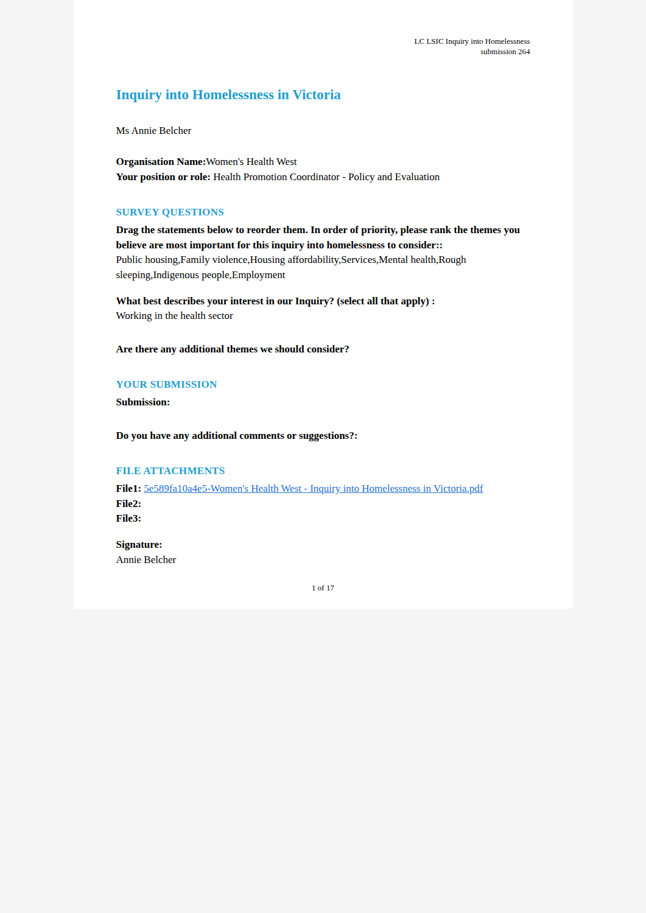LC LSIC Inquiry into Homelessness
submission 264
Inquiry into Homelessness in Victoria
Ms Annie Belcher
Organisation Name: Women's Health West
Your position or role: Health Promotion Coordinator - Policy and Evaluation
SURVEY QUESTIONS
Drag the statements below to reorder them. In order of priority, please rank the themes you believe are most important for this inquiry into homelessness to consider::
Public housing,Family violence,Housing affordability,Services,Mental health,Rough sleeping,Indigenous people,Employment
What best describes your interest in our Inquiry? (select all that apply) :
Working in the health sector
Are there any additional themes we should consider?
YOUR SUBMISSION
Submission:
Do you have any additional comments or suggestions?:
FILE ATTACHMENTS
File1: 5e589fa10a4e5-Women's Health West - Inquiry into Homelessness in Victoria.pdf
File2:
File3:
Signature:
Annie Belcher
1 of 17